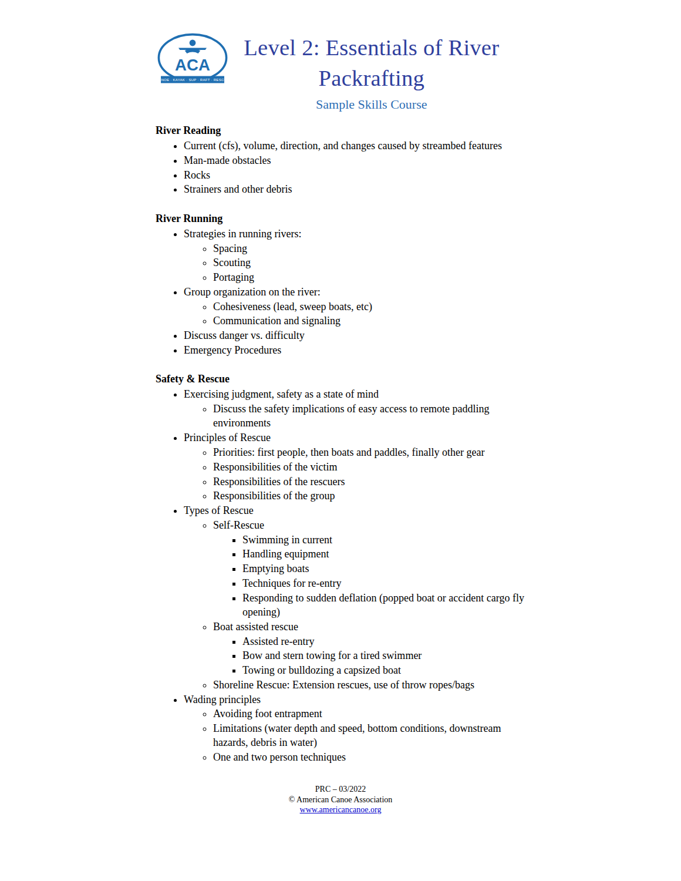ACA CANOE · KAYAK · SUP · RAFT · RESCUE
Level 2: Essentials of River Packrafting
Sample Skills Course
River Reading
Current (cfs), volume, direction, and changes caused by streambed features
Man-made obstacles
Rocks
Strainers and other debris
River Running
Strategies in running rivers:
Spacing
Scouting
Portaging
Group organization on the river:
Cohesiveness (lead, sweep boats, etc)
Communication and signaling
Discuss danger vs. difficulty
Emergency Procedures
Safety & Rescue
Exercising judgment, safety as a state of mind
Discuss the safety implications of easy access to remote paddling environments
Principles of Rescue
Priorities: first people, then boats and paddles, finally other gear
Responsibilities of the victim
Responsibilities of the rescuers
Responsibilities of the group
Types of Rescue
Self-Rescue
Swimming in current
Handling equipment
Emptying boats
Techniques for re-entry
Responding to sudden deflation (popped boat or accident cargo fly opening)
Boat assisted rescue
Assisted re-entry
Bow and stern towing for a tired swimmer
Towing or bulldozing a capsized boat
Shoreline Rescue: Extension rescues, use of throw ropes/bags
Wading principles
Avoiding foot entrapment
Limitations (water depth and speed, bottom conditions, downstream hazards, debris in water)
One and two person techniques
PRC – 03/2022
© American Canoe Association
www.americancanoe.org